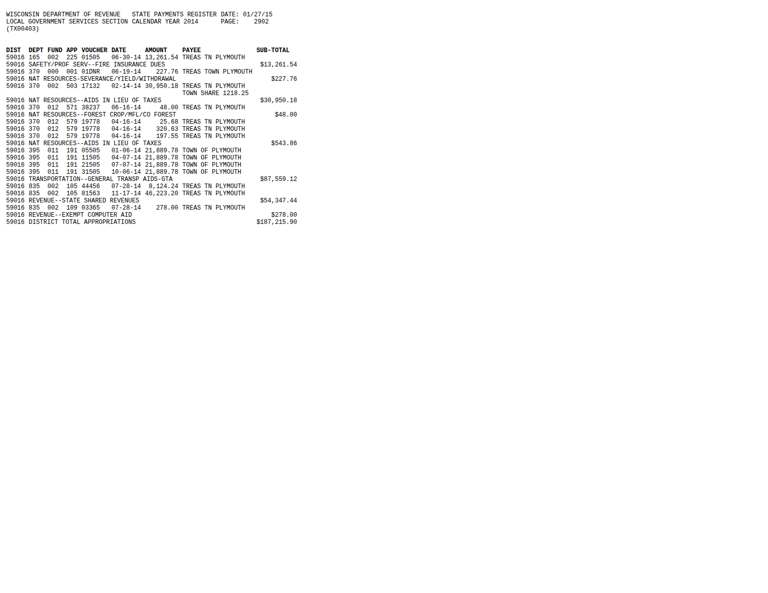| WISCONSIN DEPARTMENT OF REVENUE | STATE PAYMENTS REGISTER | DATE: 01/27/15 |
| LOCAL GOVERNMENT SERVICES SECTION | CALENDAR YEAR 2014 | PAGE: 2902 |
| (TX00403) | | |
| DIST | DEPT | FUND | APP | VOUCHER | DATE | AMOUNT | PAYEE | SUB-TOTAL |
| --- | --- | --- | --- | --- | --- | --- | --- | --- |
| 59016 | 165 | 002 | 225 | 01505 | 06-30-14 | 13,261.54 | TREAS TN PLYMOUTH | |
| 59016 | SAFETY/PROF SERV--FIRE INSURANCE DUES | | $13,261.54 |
| 59016 | 370 | 000 | 001 | 01DNR | 06-19-14 | 227.76 | TREAS TOWN PLYMOUTH | |
| 59016 | NAT RESOURCES-SEVERANCE/YIELD/WITHDRAWAL | | $227.76 |
| 59016 | 370 | 002 | 503 | 17132 | 02-14-14 | 30,950.18 | TREAS TN PLYMOUTH | |
| | | | | | | | TOWN SHARE 1218.25 | |
| 59016 | NAT RESOURCES--AIDS IN LIEU OF TAXES | | $30,950.18 |
| 59016 | 370 | 012 | 571 | 38237 | 06-16-14 | 48.00 | TREAS TN PLYMOUTH | |
| 59016 | NAT RESOURCES--FOREST CROP/MFL/CO FOREST | | $48.00 |
| 59016 | 370 | 012 | 579 | 19778 | 04-16-14 | 25.68 | TREAS TN PLYMOUTH | |
| 59016 | 370 | 012 | 579 | 19778 | 04-16-14 | 320.63 | TREAS TN PLYMOUTH | |
| 59016 | 370 | 012 | 579 | 19778 | 04-16-14 | 197.55 | TREAS TN PLYMOUTH | |
| 59016 | NAT RESOURCES--AIDS IN LIEU OF TAXES | | $543.86 |
| 59016 | 395 | 011 | 191 | 05505 | 01-06-14 | 21,889.78 | TOWN OF PLYMOUTH | |
| 59016 | 395 | 011 | 191 | 11505 | 04-07-14 | 21,889.78 | TOWN OF PLYMOUTH | |
| 59016 | 395 | 011 | 191 | 21505 | 07-07-14 | 21,889.78 | TOWN OF PLYMOUTH | |
| 59016 | 395 | 011 | 191 | 31505 | 10-06-14 | 21,889.78 | TOWN OF PLYMOUTH | |
| 59016 | TRANSPORTATION--GENERAL TRANSP AIDS-GTA | | $87,559.12 |
| 59016 | 835 | 002 | 105 | 44456 | 07-28-14 | 8,124.24 | TREAS TN PLYMOUTH | |
| 59016 | 835 | 002 | 105 | 81563 | 11-17-14 | 46,223.20 | TREAS TN PLYMOUTH | |
| 59016 | REVENUE--STATE SHARED REVENUES | | $54,347.44 |
| 59016 | 835 | 002 | 109 | 03365 | 07-28-14 | 278.00 | TREAS TN PLYMOUTH | |
| 59016 | REVENUE--EXEMPT COMPUTER AID | | $278.00 |
| 59016 | DISTRICT TOTAL APPROPRIATIONS | | $187,215.90 |